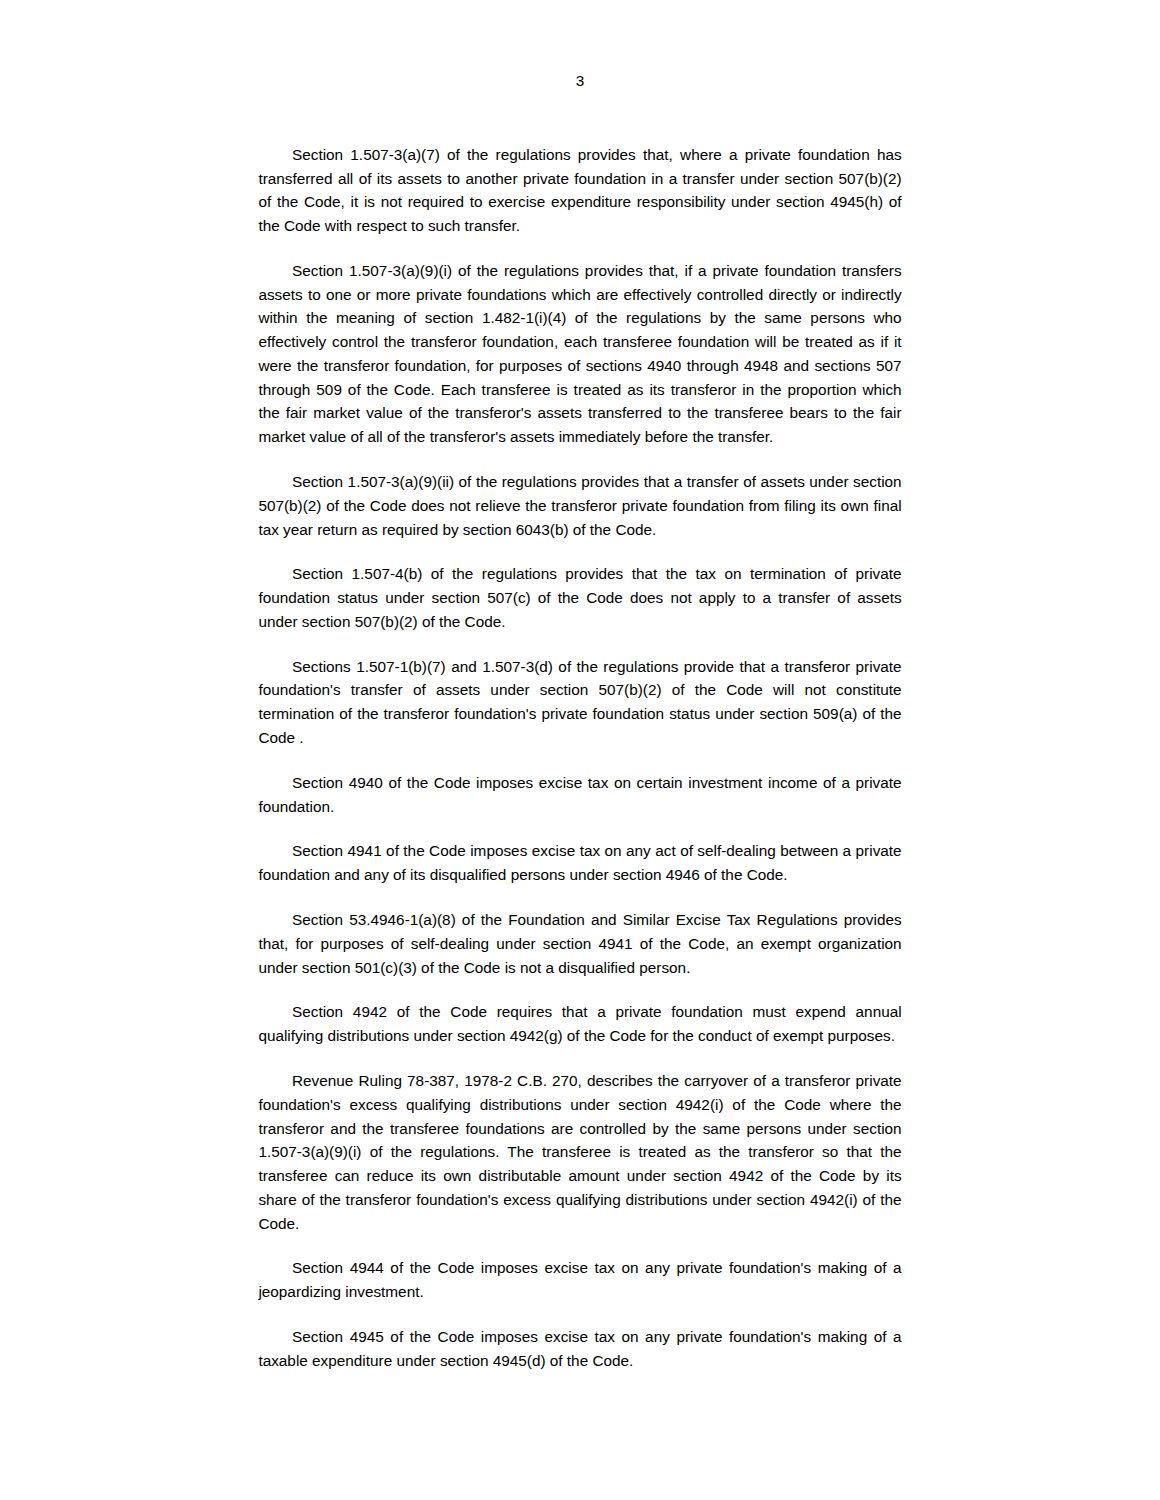3
Section 1.507-3(a)(7) of the regulations provides that, where a private foundation has transferred all of its assets to another private foundation in a transfer under section 507(b)(2) of the Code, it is not required to exercise expenditure responsibility under section 4945(h) of the Code with respect to such transfer.
Section 1.507-3(a)(9)(i) of the regulations provides that, if a private foundation transfers assets to one or more private foundations which are effectively controlled directly or indirectly within the meaning of section 1.482-1(i)(4) of the regulations by the same persons who effectively control the transferor foundation, each transferee foundation will be treated as if it were the transferor foundation, for purposes of sections 4940 through 4948 and sections 507 through 509 of the Code. Each transferee is treated as its transferor in the proportion which the fair market value of the transferor's assets transferred to the transferee bears to the fair market value of all of the transferor's assets immediately before the transfer.
Section 1.507-3(a)(9)(ii) of the regulations provides that a transfer of assets under section 507(b)(2) of the Code does not relieve the transferor private foundation from filing its own final tax year return as required by section 6043(b) of the Code.
Section 1.507-4(b) of the regulations provides that the tax on termination of private foundation status under section 507(c) of the Code does not apply to a transfer of assets under section 507(b)(2) of the Code.
Sections 1.507-1(b)(7) and 1.507-3(d) of the regulations provide that a transferor private foundation's transfer of assets under section 507(b)(2) of the Code will not constitute termination of the transferor foundation's private foundation status under section 509(a) of the Code .
Section 4940 of the Code imposes excise tax on certain investment income of a private foundation.
Section 4941 of the Code imposes excise tax on any act of self-dealing between a private foundation and any of its disqualified persons under section 4946 of the Code.
Section 53.4946-1(a)(8) of the Foundation and Similar Excise Tax Regulations provides that, for purposes of self-dealing under section 4941 of the Code, an exempt organization under section 501(c)(3) of the Code is not a disqualified person.
Section 4942 of the Code requires that a private foundation must expend annual qualifying distributions under section 4942(g) of the Code for the conduct of exempt purposes.
Revenue Ruling 78-387, 1978-2 C.B. 270, describes the carryover of a transferor private foundation's excess qualifying distributions under section 4942(i) of the Code where the transferor and the transferee foundations are controlled by the same persons under section 1.507-3(a)(9)(i) of the regulations. The transferee is treated as the transferor so that the transferee can reduce its own distributable amount under section 4942 of the Code by its share of the transferor foundation's excess qualifying distributions under section 4942(i) of the Code.
Section 4944 of the Code imposes excise tax on any private foundation's making of a jeopardizing investment.
Section 4945 of the Code imposes excise tax on any private foundation's making of a taxable expenditure under section 4945(d) of the Code.